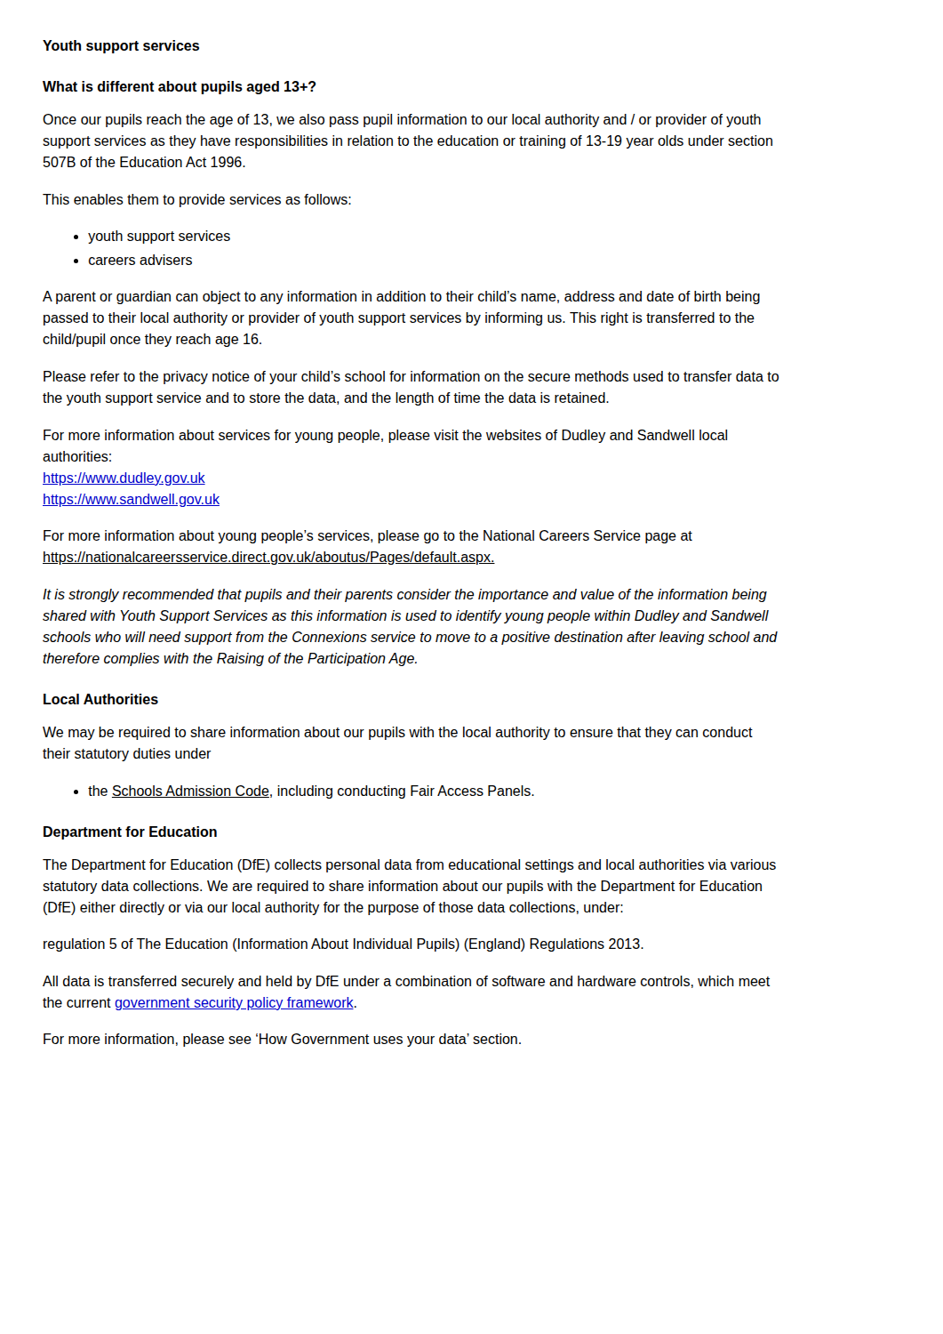Youth support services
What is different about pupils aged 13+?
Once our pupils reach the age of 13, we also pass pupil information to our local authority and / or provider of youth support services as they have responsibilities in relation to the education or training of 13-19 year olds under section 507B of the Education Act 1996.
This enables them to provide services as follows:
youth support services
careers advisers
A parent or guardian can object to any information in addition to their child’s name, address and date of birth being passed to their local authority or provider of youth support services by informing us. This right is transferred to the child/pupil once they reach age 16.
Please refer to the privacy notice of your child’s school for information on the secure methods used to transfer data to the youth support service and to store the data, and the length of time the data is retained.
For more information about services for young people, please visit the websites of Dudley and Sandwell local authorities:
https://www.dudley.gov.uk
https://www.sandwell.gov.uk
For more information about young people’s services, please go to the National Careers Service page at https://nationalcareersservice.direct.gov.uk/aboutus/Pages/default.aspx.
It is strongly recommended that pupils and their parents consider the importance and value of the information being shared with Youth Support Services as this information is used to identify young people within Dudley and Sandwell schools who will need support from the Connexions service to move to a positive destination after leaving school and therefore complies with the Raising of the Participation Age.
Local Authorities
We may be required to share information about our pupils with the local authority to ensure that they can conduct their statutory duties under
the Schools Admission Code, including conducting Fair Access Panels.
Department for Education
The Department for Education (DfE) collects personal data from educational settings and local authorities via various statutory data collections. We are required to share information about our pupils with the Department for Education (DfE) either directly or via our local authority for the purpose of those data collections, under:
regulation 5 of The Education (Information About Individual Pupils) (England) Regulations 2013.
All data is transferred securely and held by DfE under a combination of software and hardware controls, which meet the current government security policy framework.
For more information, please see ‘How Government uses your data’ section.